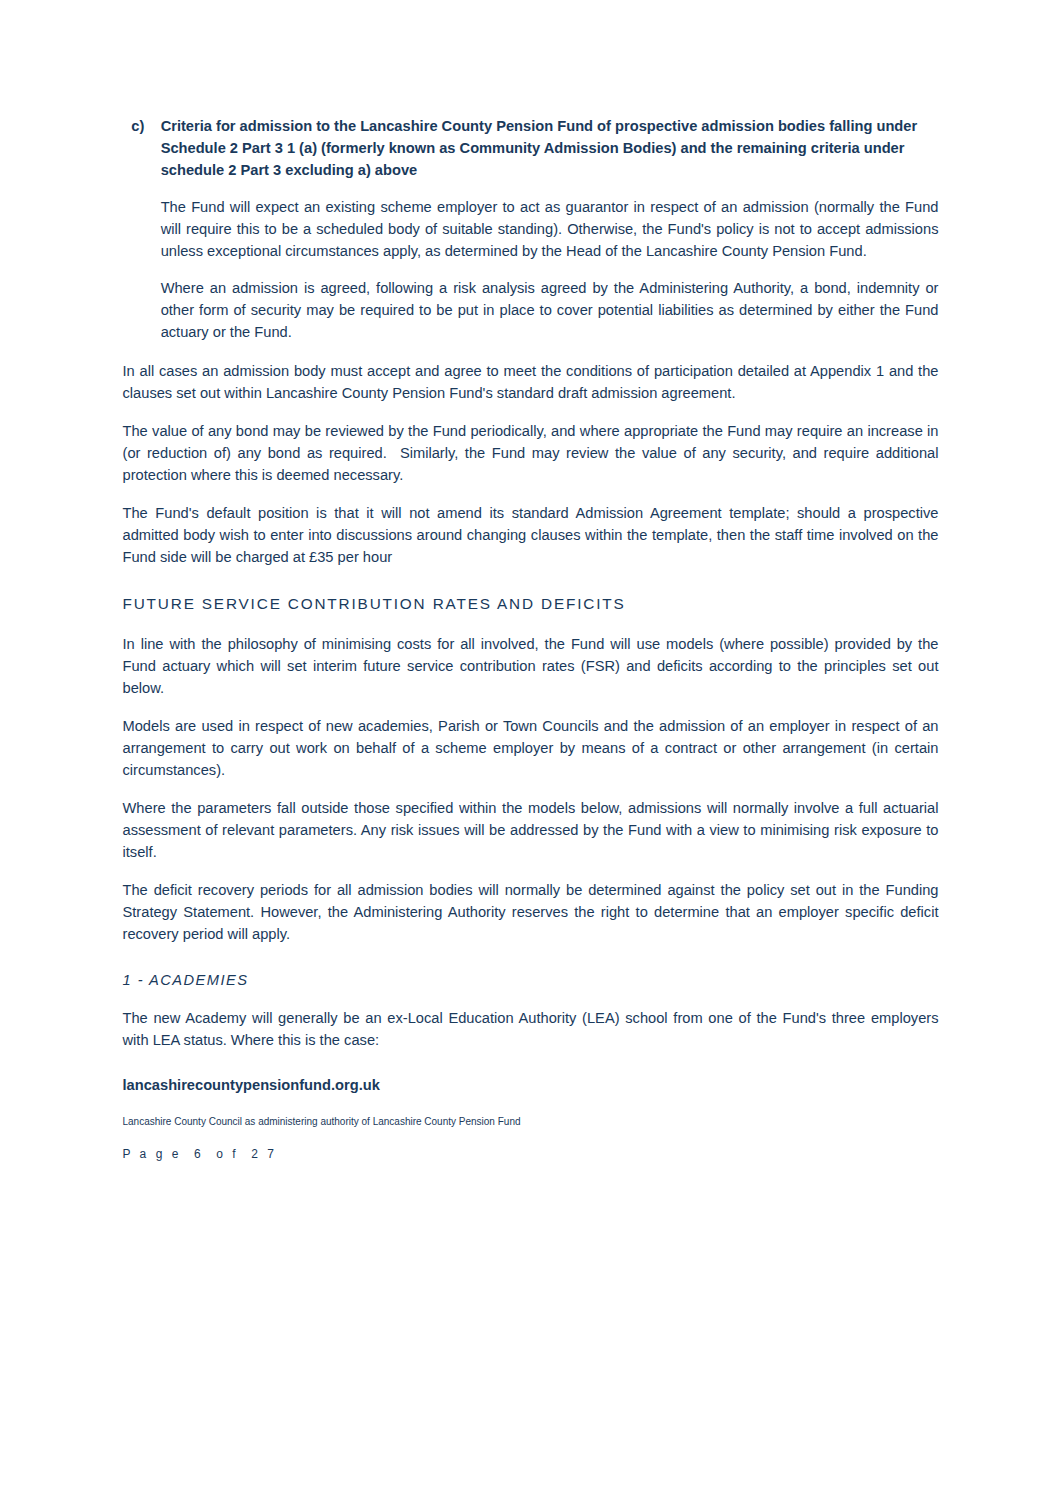c) Criteria for admission to the Lancashire County Pension Fund of prospective admission bodies falling under Schedule 2 Part 3 1 (a) (formerly known as Community Admission Bodies) and the remaining criteria under schedule 2 Part 3 excluding a) above
The Fund will expect an existing scheme employer to act as guarantor in respect of an admission (normally the Fund will require this to be a scheduled body of suitable standing). Otherwise, the Fund's policy is not to accept admissions unless exceptional circumstances apply, as determined by the Head of the Lancashire County Pension Fund.
Where an admission is agreed, following a risk analysis agreed by the Administering Authority, a bond, indemnity or other form of security may be required to be put in place to cover potential liabilities as determined by either the Fund actuary or the Fund.
In all cases an admission body must accept and agree to meet the conditions of participation detailed at Appendix 1 and the clauses set out within Lancashire County Pension Fund's standard draft admission agreement.
The value of any bond may be reviewed by the Fund periodically, and where appropriate the Fund may require an increase in (or reduction of) any bond as required. Similarly, the Fund may review the value of any security, and require additional protection where this is deemed necessary.
The Fund's default position is that it will not amend its standard Admission Agreement template; should a prospective admitted body wish to enter into discussions around changing clauses within the template, then the staff time involved on the Fund side will be charged at £35 per hour
Future service contribution rates and deficits
In line with the philosophy of minimising costs for all involved, the Fund will use models (where possible) provided by the Fund actuary which will set interim future service contribution rates (FSR) and deficits according to the principles set out below.
Models are used in respect of new academies, Parish or Town Councils and the admission of an employer in respect of an arrangement to carry out work on behalf of a scheme employer by means of a contract or other arrangement (in certain circumstances).
Where the parameters fall outside those specified within the models below, admissions will normally involve a full actuarial assessment of relevant parameters. Any risk issues will be addressed by the Fund with a view to minimising risk exposure to itself.
The deficit recovery periods for all admission bodies will normally be determined against the policy set out in the Funding Strategy Statement. However, the Administering Authority reserves the right to determine that an employer specific deficit recovery period will apply.
1 - Academies
The new Academy will generally be an ex-Local Education Authority (LEA) school from one of the Fund's three employers with LEA status. Where this is the case:
lancashirecountypensionfund.org.uk
Lancashire County Council as administering authority of Lancashire County Pension Fund
P a g e 6 o f 2 7